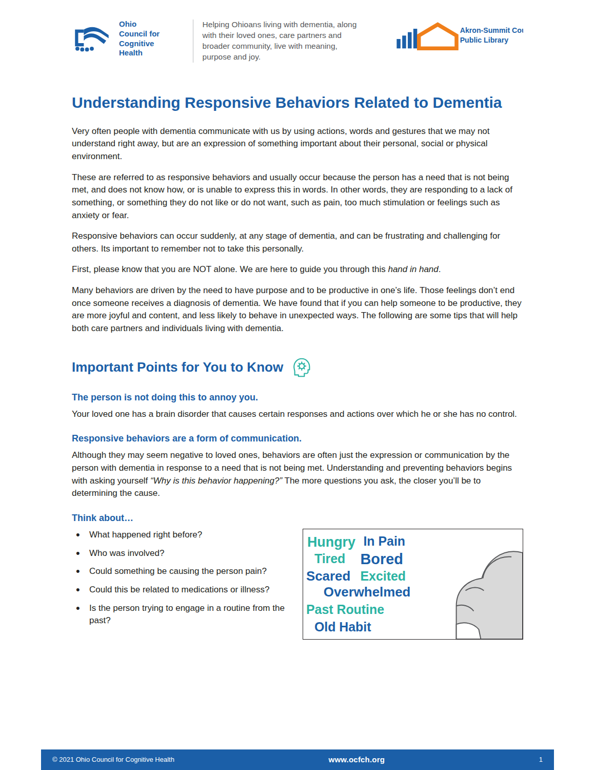Ohio
Council for
Cognitive
Health
Helping Ohioans living with dementia, along with their loved ones, care partners and broader community, live with meaning, purpose and joy.
Akron-Summit County Public Library
Understanding Responsive Behaviors Related to Dementia
Very often people with dementia communicate with us by using actions, words and gestures that we may not understand right away, but are an expression of something important about their personal, social or physical environment.
These are referred to as responsive behaviors and usually occur because the person has a need that is not being met, and does not know how, or is unable to express this in words. In other words, they are responding to a lack of something, or something they do not like or do not want, such as pain, too much stimulation or feelings such as anxiety or fear.
Responsive behaviors can occur suddenly, at any stage of dementia, and can be frustrating and challenging for others. Its important to remember not to take this personally.
First, please know that you are NOT alone. We are here to guide you through this hand in hand.
Many behaviors are driven by the need to have purpose and to be productive in one’s life. Those feelings don’t end once someone receives a diagnosis of dementia. We have found that if you can help someone to be productive, they are more joyful and content, and less likely to behave in unexpected ways. The following are some tips that will help both care partners and individuals living with dementia.
Important Points for You to Know
The person is not doing this to annoy you.
Your loved one has a brain disorder that causes certain responses and actions over which he or she has no control.
Responsive behaviors are a form of communication.
Although they may seem negative to loved ones, behaviors are often just the expression or communication by the person with dementia in response to a need that is not being met. Understanding and preventing behaviors begins with asking yourself “Why is this behavior happening?” The more questions you ask, the closer you’ll be to determining the cause.
Think about…
What happened right before?
Who was involved?
Could something be causing the person pain?
Could this be related to medications or illness?
Is the person trying to engage in a routine from the past?
Hungry In Pain Tired Bored Scared Excited Overwhelmed Past Routine Old Habit
© 2021 Ohio Council for Cognitive Health
www.ocfch.org
1